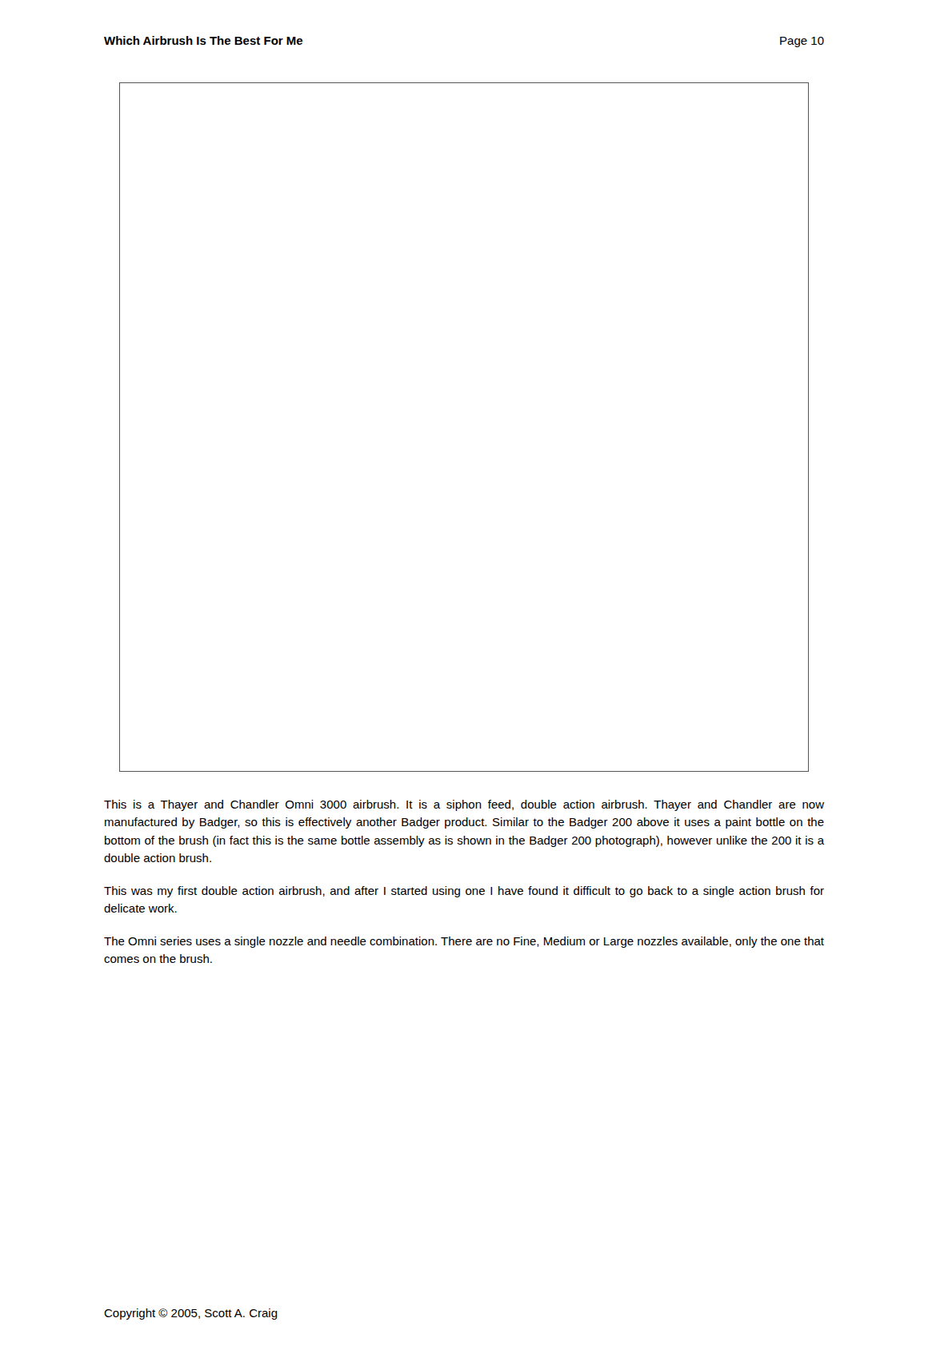Which Airbrush Is The Best For Me Page 10
This is a Thayer and Chandler Omni 3000 airbrush. It is a siphon feed, double action airbrush. Thayer and Chandler are now manufactured by Badger, so this is effectively another Badger product. Similar to the Badger 200 above it uses a paint bottle on the bottom of the brush (in fact this is the same bottle assembly as is shown in the Badger 200 photograph), however unlike the 200 it is a double action brush.
This was my first double action airbrush, and after I started using one I have found it difficult to go back to a single action brush for delicate work.
The Omni series uses a single nozzle and needle combination. There are no Fine, Medium or Large nozzles available, only the one that comes on the brush.
Copyright © 2005, Scott A. Craig